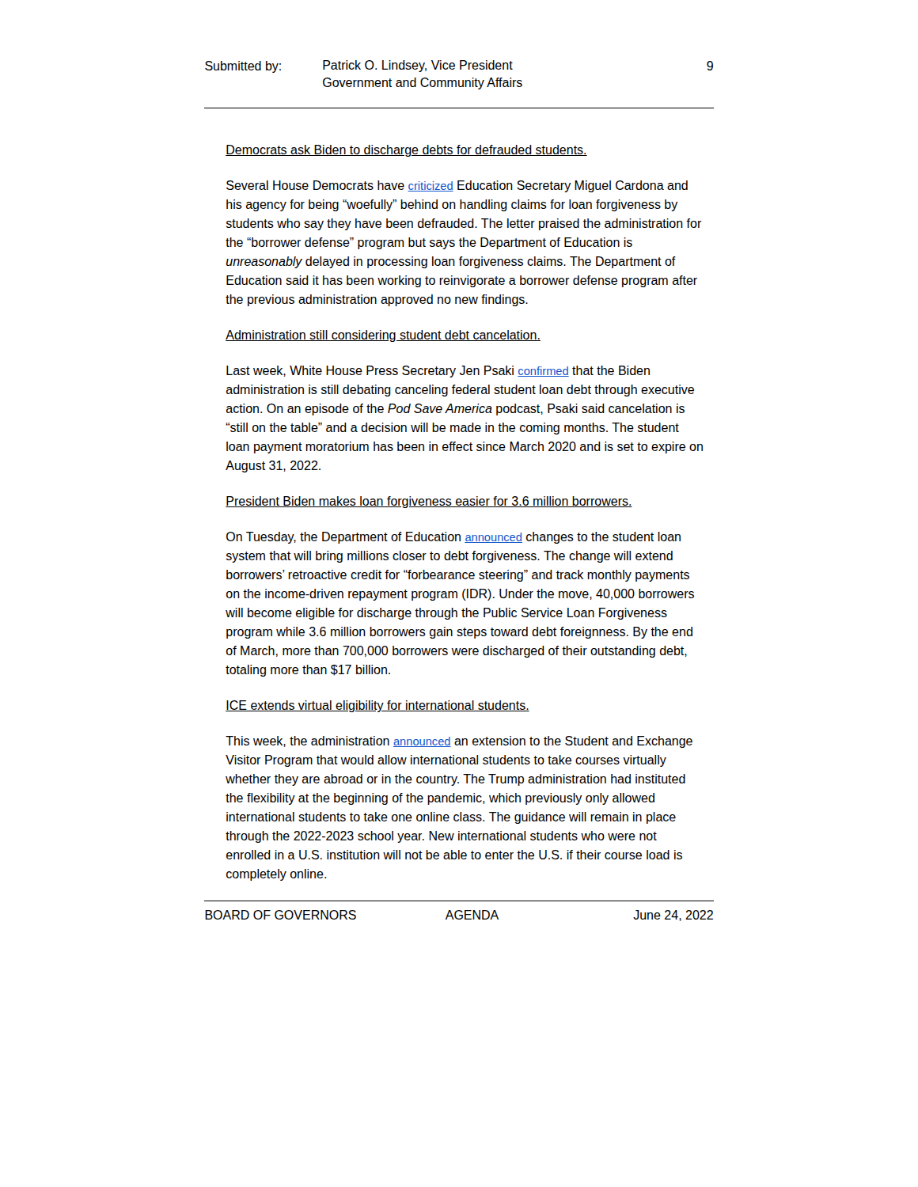Submitted by:
Patrick O. Lindsey, Vice President
Government and Community Affairs
9
Democrats ask Biden to discharge debts for defrauded students.
Several House Democrats have criticized Education Secretary Miguel Cardona and his agency for being “woefully” behind on handling claims for loan forgiveness by students who say they have been defrauded. The letter praised the administration for the “borrower defense” program but says the Department of Education is unreasonably delayed in processing loan forgiveness claims. The Department of Education said it has been working to reinvigorate a borrower defense program after the previous administration approved no new findings.
Administration still considering student debt cancelation.
Last week, White House Press Secretary Jen Psaki confirmed that the Biden administration is still debating canceling federal student loan debt through executive action. On an episode of the Pod Save America podcast, Psaki said cancelation is “still on the table” and a decision will be made in the coming months. The student loan payment moratorium has been in effect since March 2020 and is set to expire on August 31, 2022.
President Biden makes loan forgiveness easier for 3.6 million borrowers.
On Tuesday, the Department of Education announced changes to the student loan system that will bring millions closer to debt forgiveness. The change will extend borrowers’ retroactive credit for “forbearance steering” and track monthly payments on the income-driven repayment program (IDR). Under the move, 40,000 borrowers will become eligible for discharge through the Public Service Loan Forgiveness program while 3.6 million borrowers gain steps toward debt foreignness. By the end of March, more than 700,000 borrowers were discharged of their outstanding debt, totaling more than $17 billion.
ICE extends virtual eligibility for international students.
This week, the administration announced an extension to the Student and Exchange Visitor Program that would allow international students to take courses virtually whether they are abroad or in the country. The Trump administration had instituted the flexibility at the beginning of the pandemic, which previously only allowed international students to take one online class. The guidance will remain in place through the 2022-2023 school year. New international students who were not enrolled in a U.S. institution will not be able to enter the U.S. if their course load is completely online.
BOARD OF GOVERNORS
AGENDA
June 24, 2022